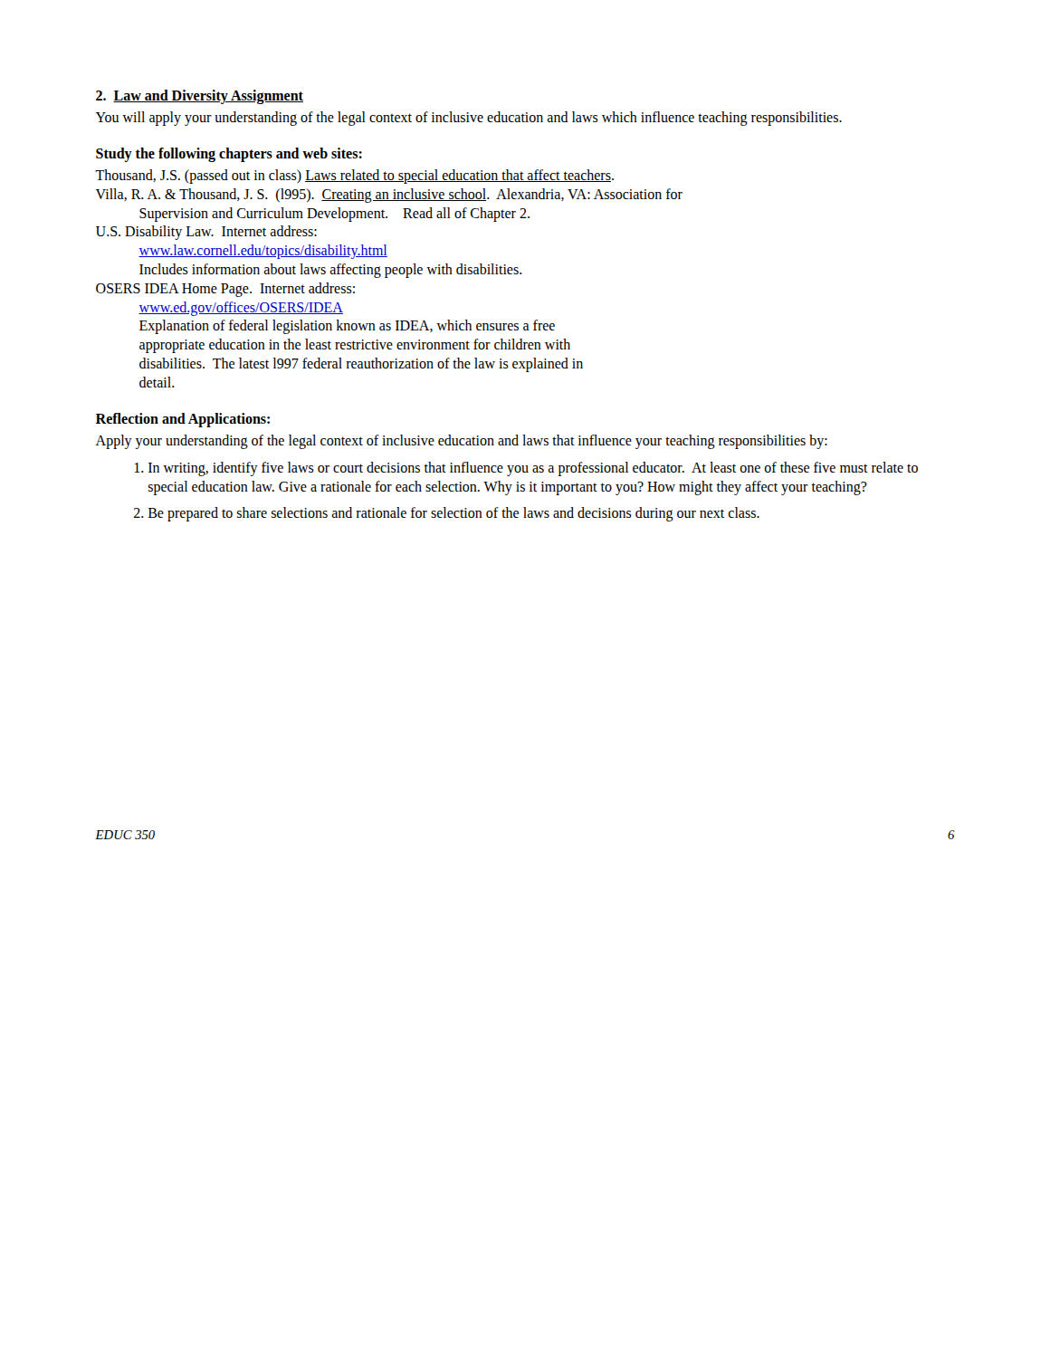2. Law and Diversity Assignment
You will apply your understanding of the legal context of inclusive education and laws which influence teaching responsibilities.
Study the following chapters and web sites:
Thousand, J.S. (passed out in class) Laws related to special education that affect teachers.
Villa, R. A. & Thousand, J. S. (l995). Creating an inclusive school. Alexandria, VA: Association for
Supervision and Curriculum Development. Read all of Chapter 2.
U.S. Disability Law. Internet address:
www.law.cornell.edu/topics/disability.html
Includes information about laws affecting people with disabilities.
OSERS IDEA Home Page. Internet address:
www.ed.gov/offices/OSERS/IDEA
Explanation of federal legislation known as IDEA, which ensures a free
appropriate education in the least restrictive environment for children with
disabilities. The latest l997 federal reauthorization of the law is explained in
detail.
Reflection and Applications:
Apply your understanding of the legal context of inclusive education and laws that influence your teaching responsibilities by:
In writing, identify five laws or court decisions that influence you as a professional educator. At least one of these five must relate to special education law. Give a rationale for each selection. Why is it important to you? How might they affect your teaching?
Be prepared to share selections and rationale for selection of the laws and decisions during our next class.
EDUC 350 6